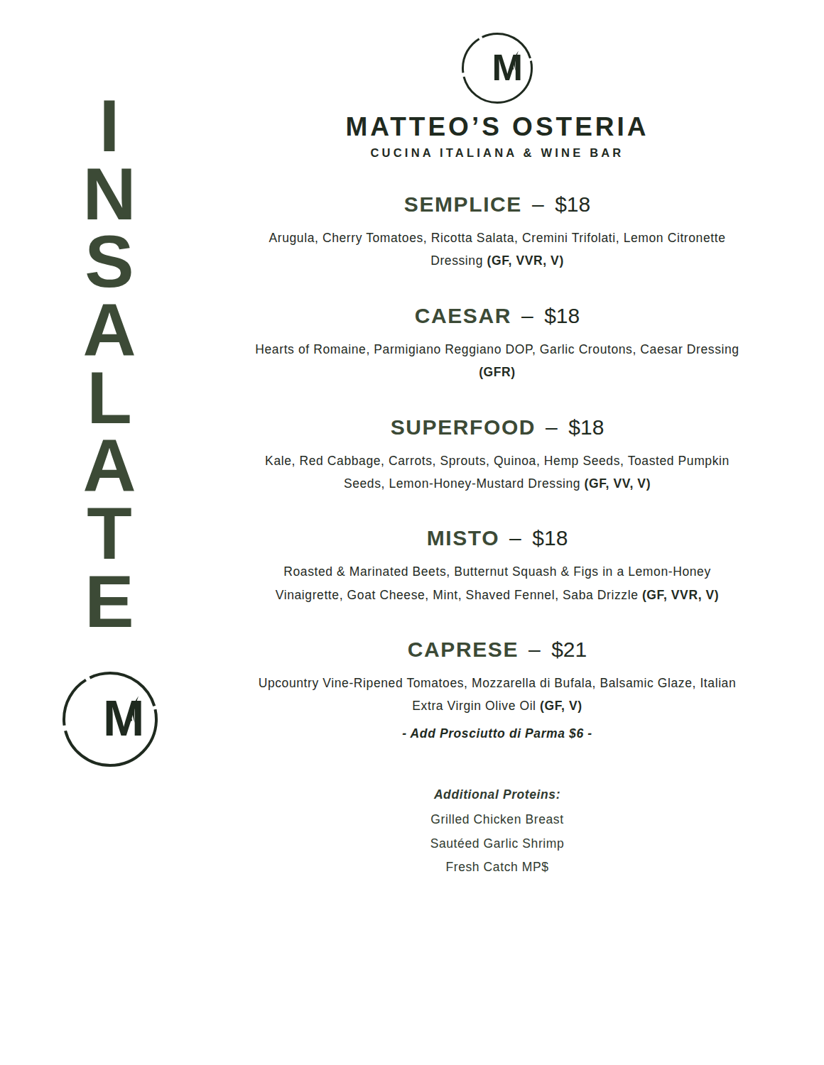INSALATE
M
M
MATTEO’S OSTERIA
CUCINA ITALIANA & WINE BAR
SEMPLICE – $18
Arugula, Cherry Tomatoes, Ricotta Salata, Cremini Trifolati, Lemon Citronette Dressing (GF, VVR, V)
CAESAR – $18
Hearts of Romaine, Parmigiano Reggiano DOP, Garlic Croutons, Caesar Dressing (GFR)
SUPERFOOD – $18
Kale, Red Cabbage, Carrots, Sprouts, Quinoa, Hemp Seeds, Toasted Pumpkin Seeds, Lemon-Honey-Mustard Dressing (GF, VV, V)
MISTO – $18
Roasted & Marinated Beets, Butternut Squash & Figs in a Lemon-Honey Vinaigrette, Goat Cheese, Mint, Shaved Fennel, Saba Drizzle (GF, VVR, V)
CAPRESE – $21
Upcountry Vine-Ripened Tomatoes, Mozzarella di Bufala, Balsamic Glaze, Italian Extra Virgin Olive Oil (GF, V) - Add Prosciutto di Parma $6 -
Additional Proteins:
Grilled Chicken Breast
Sautéed Garlic Shrimp
Fresh Catch MP$